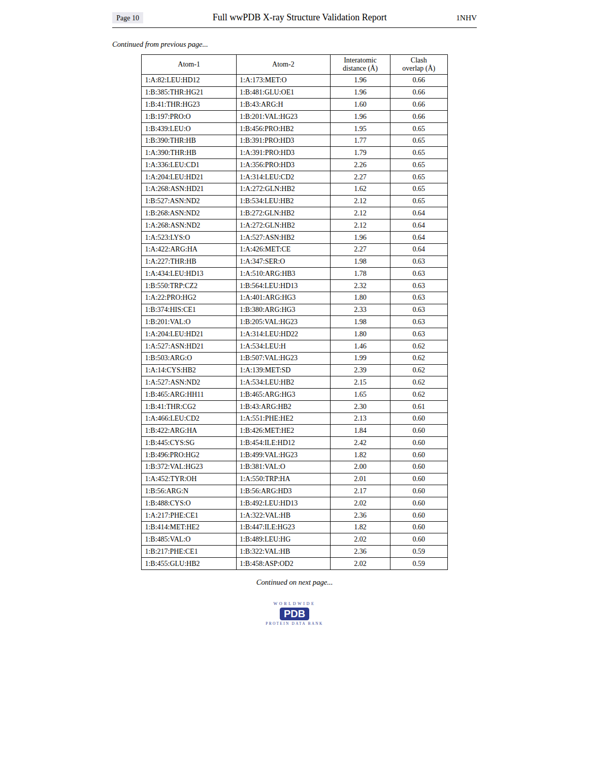Page 10
Full wwPDB X-ray Structure Validation Report
1NHV
Continued from previous page...
| Atom-1 | Atom-2 | Interatomic distance (Å) | Clash overlap (Å) |
| --- | --- | --- | --- |
| 1:A:82:LEU:HD12 | 1:A:173:MET:O | 1.96 | 0.66 |
| 1:B:385:THR:HG21 | 1:B:481:GLU:OE1 | 1.96 | 0.66 |
| 1:B:41:THR:HG23 | 1:B:43:ARG:H | 1.60 | 0.66 |
| 1:B:197:PRO:O | 1:B:201:VAL:HG23 | 1.96 | 0.66 |
| 1:B:439:LEU:O | 1:B:456:PRO:HB2 | 1.95 | 0.65 |
| 1:B:390:THR:HB | 1:B:391:PRO:HD3 | 1.77 | 0.65 |
| 1:A:390:THR:HB | 1:A:391:PRO:HD3 | 1.79 | 0.65 |
| 1:A:336:LEU:CD1 | 1:A:356:PRO:HD3 | 2.26 | 0.65 |
| 1:A:204:LEU:HD21 | 1:A:314:LEU:CD2 | 2.27 | 0.65 |
| 1:A:268:ASN:HD21 | 1:A:272:GLN:HB2 | 1.62 | 0.65 |
| 1:B:527:ASN:ND2 | 1:B:534:LEU:HB2 | 2.12 | 0.65 |
| 1:B:268:ASN:ND2 | 1:B:272:GLN:HB2 | 2.12 | 0.64 |
| 1:A:268:ASN:ND2 | 1:A:272:GLN:HB2 | 2.12 | 0.64 |
| 1:A:523:LYS:O | 1:A:527:ASN:HB2 | 1.96 | 0.64 |
| 1:A:422:ARG:HA | 1:A:426:MET:CE | 2.27 | 0.64 |
| 1:A:227:THR:HB | 1:A:347:SER:O | 1.98 | 0.63 |
| 1:A:434:LEU:HD13 | 1:A:510:ARG:HB3 | 1.78 | 0.63 |
| 1:B:550:TRP:CZ2 | 1:B:564:LEU:HD13 | 2.32 | 0.63 |
| 1:A:22:PRO:HG2 | 1:A:401:ARG:HG3 | 1.80 | 0.63 |
| 1:B:374:HIS:CE1 | 1:B:380:ARG:HG3 | 2.33 | 0.63 |
| 1:B:201:VAL:O | 1:B:205:VAL:HG23 | 1.98 | 0.63 |
| 1:A:204:LEU:HD21 | 1:A:314:LEU:HD22 | 1.80 | 0.63 |
| 1:A:527:ASN:HD21 | 1:A:534:LEU:H | 1.46 | 0.62 |
| 1:B:503:ARG:O | 1:B:507:VAL:HG23 | 1.99 | 0.62 |
| 1:A:14:CYS:HB2 | 1:A:139:MET:SD | 2.39 | 0.62 |
| 1:A:527:ASN:ND2 | 1:A:534:LEU:HB2 | 2.15 | 0.62 |
| 1:B:465:ARG:HH11 | 1:B:465:ARG:HG3 | 1.65 | 0.62 |
| 1:B:41:THR:CG2 | 1:B:43:ARG:HB2 | 2.30 | 0.61 |
| 1:A:466:LEU:CD2 | 1:A:551:PHE:HE2 | 2.13 | 0.60 |
| 1:B:422:ARG:HA | 1:B:426:MET:HE2 | 1.84 | 0.60 |
| 1:B:445:CYS:SG | 1:B:454:ILE:HD12 | 2.42 | 0.60 |
| 1:B:496:PRO:HG2 | 1:B:499:VAL:HG23 | 1.82 | 0.60 |
| 1:B:372:VAL:HG23 | 1:B:381:VAL:O | 2.00 | 0.60 |
| 1:A:452:TYR:OH | 1:A:550:TRP:HA | 2.01 | 0.60 |
| 1:B:56:ARG:N | 1:B:56:ARG:HD3 | 2.17 | 0.60 |
| 1:B:488:CYS:O | 1:B:492:LEU:HD13 | 2.02 | 0.60 |
| 1:A:217:PHE:CE1 | 1:A:322:VAL:HB | 2.36 | 0.60 |
| 1:B:414:MET:HE2 | 1:B:447:ILE:HG23 | 1.82 | 0.60 |
| 1:B:485:VAL:O | 1:B:489:LEU:HG | 2.02 | 0.60 |
| 1:B:217:PHE:CE1 | 1:B:322:VAL:HB | 2.36 | 0.59 |
| 1:B:455:GLU:HB2 | 1:B:458:ASP:OD2 | 2.02 | 0.59 |
Continued on next page...
WORLDWIDE
PDB
PROTEIN DATA BANK